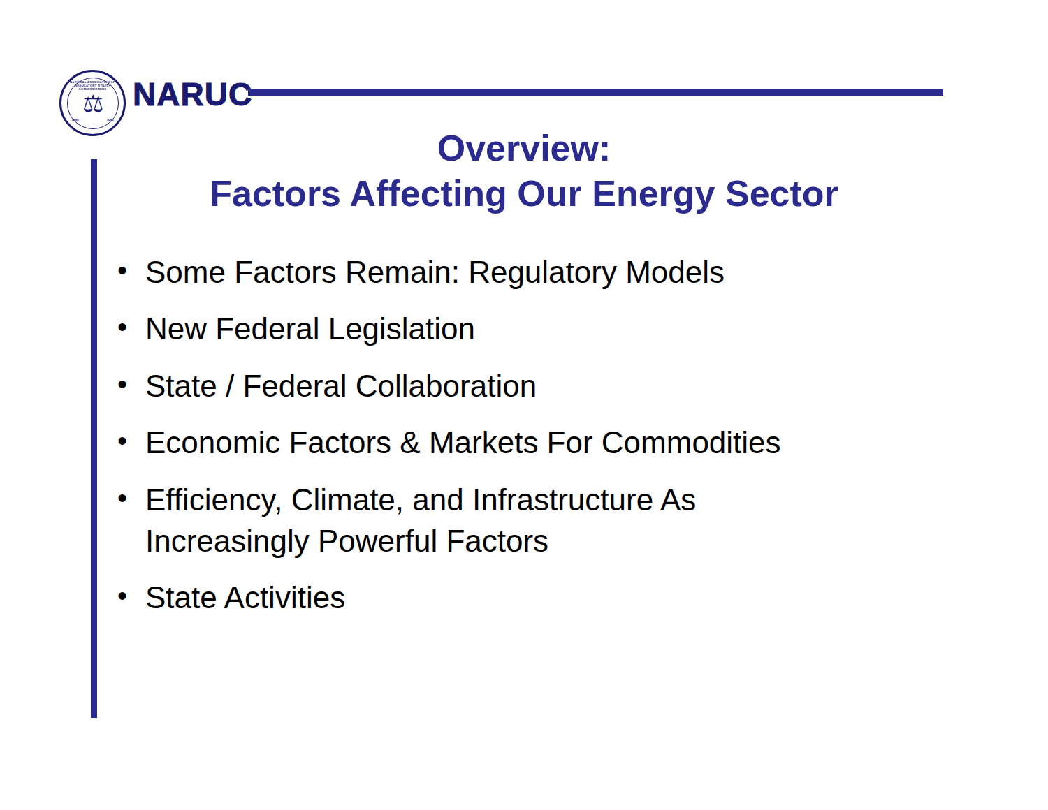NATIONAL ASSOCIATION OF REGULATORY UTILITY COMMISSIONERS
⚖
18891989
NARUC
Overview:
Factors Affecting Our Energy Sector
Some Factors Remain: Regulatory Models
New Federal Legislation
State / Federal Collaboration
Economic Factors & Markets For Commodities
Efficiency, Climate, and Infrastructure As Increasingly Powerful Factors
State Activities